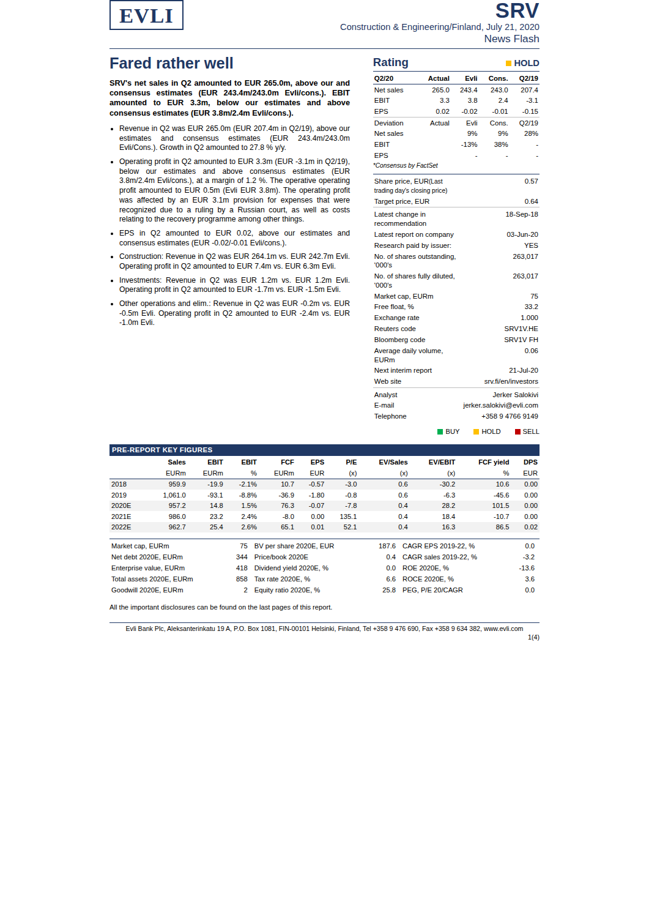EVLI
SRV
Construction & Engineering/Finland, July 21, 2020
News Flash
Fared rather well
SRV's net sales in Q2 amounted to EUR 265.0m, above our and consensus estimates (EUR 243.4m/243.0m Evli/cons.). EBIT amounted to EUR 3.3m, below our estimates and above consensus estimates (EUR 3.8m/2.4m Evli/cons.).
Revenue in Q2 was EUR 265.0m (EUR 207.4m in Q2/19), above our estimates and consensus estimates (EUR 243.4m/243.0m Evli/Cons.). Growth in Q2 amounted to 27.8 % y/y.
Operating profit in Q2 amounted to EUR 3.3m (EUR -3.1m in Q2/19), below our estimates and above consensus estimates (EUR 3.8m/2.4m Evli/cons.), at a margin of 1.2 %. The operative operating profit amounted to EUR 0.5m (Evli EUR 3.8m). The operating profit was affected by an EUR 3.1m provision for expenses that were recognized due to a ruling by a Russian court, as well as costs relating to the recovery programme among other things.
EPS in Q2 amounted to EUR 0.02, above our estimates and consensus estimates (EUR -0.02/-0.01 Evli/cons.).
Construction: Revenue in Q2 was EUR 264.1m vs. EUR 242.7m Evli. Operating profit in Q2 amounted to EUR 7.4m vs. EUR 6.3m Evli.
Investments: Revenue in Q2 was EUR 1.2m vs. EUR 1.2m Evli. Operating profit in Q2 amounted to EUR -1.7m vs. EUR -1.5m Evli.
Other operations and elim.: Revenue in Q2 was EUR -0.2m vs. EUR -0.5m Evli. Operating profit in Q2 amounted to EUR -2.4m vs. EUR -1.0m Evli.
Rating HOLD
| Q2/20 | Actual | Evli | Cons. | Q2/19 |
| --- | --- | --- | --- | --- |
| Net sales | 265.0 | 243.4 | 243.0 | 207.4 |
| EBIT | 3.3 | 3.8 | 2.4 | -3.1 |
| EPS | 0.02 | -0.02 | -0.01 | -0.15 |
| Deviation | Actual | Evli | Cons. | Q2/19 |
| Net sales | | 9% | 9% | 28% |
| EBIT | | -13% | 38% | - |
| EPS | | - | - | - |
*Consensus by FactSet
| Share price, EUR (Last trading day's closing price) | 0.57 |
| Target price, EUR | 0.64 |
| Latest change in recommendation | 18-Sep-18 |
| Latest report on company | 03-Jun-20 |
| Research paid by issuer: | YES |
| No. of shares outstanding, '000's | 263,017 |
| No. of shares fully diluted, '000's | 263,017 |
| Market cap, EURm | 75 |
| Free float, % | 33.2 |
| Exchange rate | 1.000 |
| Reuters code | SRV1V.HE |
| Bloomberg code | SRV1V FH |
| Average daily volume, EURm | 0.06 |
| Next interim report | 21-Jul-20 |
| Web site | srv.fi/en/investors |
| Analyst | Jerker Salokivi |
| E-mail | jerker.salokivi@evli.com |
| Telephone | +358 9 4766 9149 |
BUY HOLD SELL
PRE-REPORT KEY FIGURES
| | Sales | EBIT | EBIT | FCF | EPS | P/E | EV/Sales | EV/EBIT | FCF yield | DPS |
| --- | --- | --- | --- | --- | --- | --- | --- | --- | --- | --- |
| | EURm | EURm | % | EURm | EUR | (x) | (x) | (x) | % | EUR |
| 2018 | 959.9 | -19.9 | -2.1% | 10.7 | -0.57 | -3.0 | 0.6 | -30.2 | 10.6 | 0.00 |
| 2019 | 1,061.0 | -93.1 | -8.8% | -36.9 | -1.80 | -0.8 | 0.6 | -6.3 | -45.6 | 0.00 |
| 2020E | 957.2 | 14.8 | 1.5% | 76.3 | -0.07 | -7.8 | 0.4 | 28.2 | 101.5 | 0.00 |
| 2021E | 986.0 | 23.2 | 2.4% | -8.0 | 0.00 | 135.1 | 0.4 | 18.4 | -10.7 | 0.00 |
| 2022E | 962.7 | 25.4 | 2.6% | 65.1 | 0.01 | 52.1 | 0.4 | 16.3 | 86.5 | 0.02 |
| Market cap, EURm | 75 | BV per share 2020E, EUR | 187.6 | CAGR EPS 2019-22, % | 0.0 |
| Net debt 2020E, EURm | 344 | Price/book 2020E | 0.4 | CAGR sales 2019-22, % | -3.2 |
| Enterprise value, EURm | 418 | Dividend yield 2020E, % | 0.0 | ROE 2020E, % | -13.6 |
| Total assets 2020E, EURm | 858 | Tax rate 2020E, % | 6.6 | ROCE 2020E, % | 3.6 |
| Goodwill 2020E, EURm | 2 | Equity ratio 2020E, % | 25.8 | PEG, P/E 20/CAGR | 0.0 |
All the important disclosures can be found on the last pages of this report.
Evli Bank Plc, Aleksanterinkatu 19 A, P.O. Box 1081, FIN-00101 Helsinki, Finland, Tel +358 9 476 690, Fax +358 9 634 382, www.evli.com
1(4)